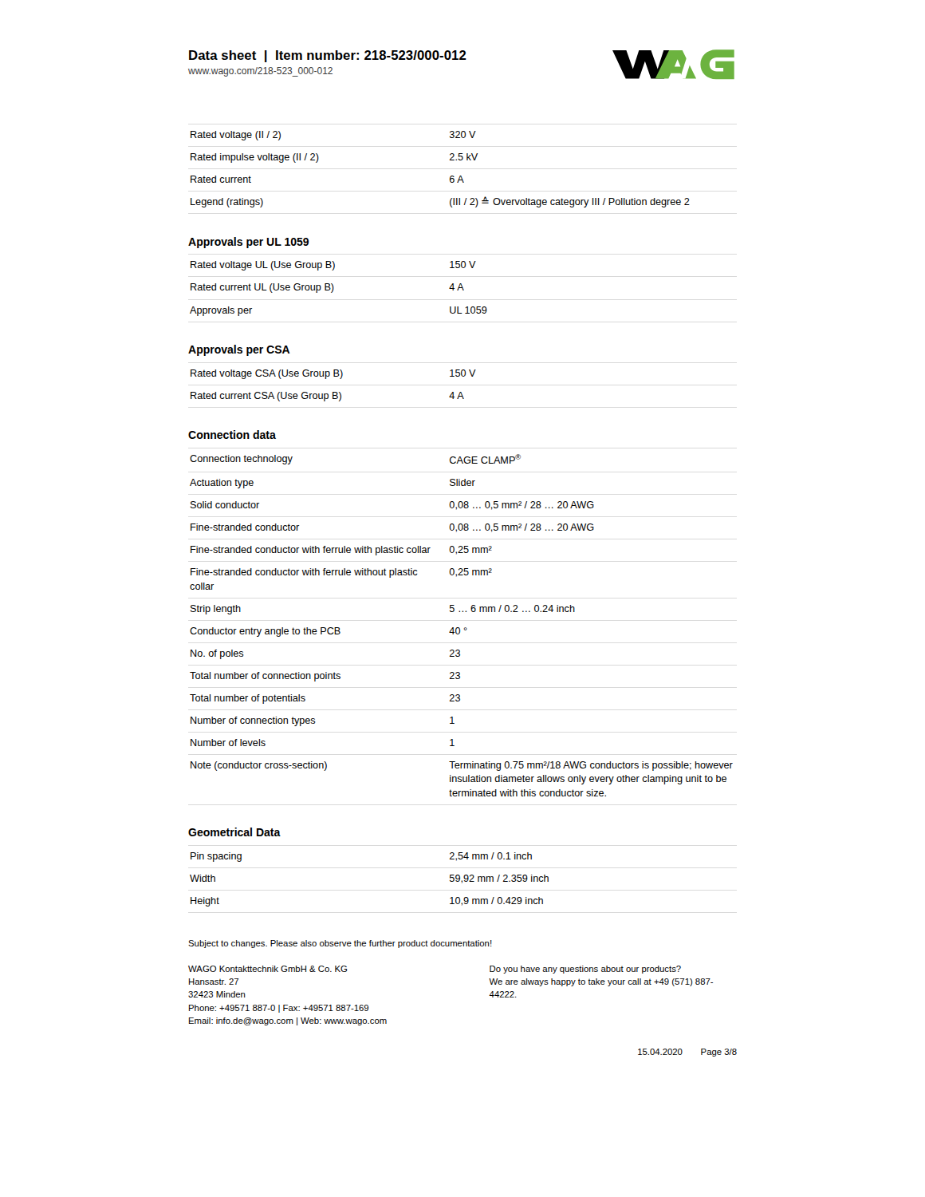Data sheet | Item number: 218-523/000-012
www.wago.com/218-523_000-012
| Rated voltage (II / 2) | 320 V |
| Rated impulse voltage (II / 2) | 2.5 kV |
| Rated current | 6 A |
| Legend (ratings) | (III / 2) ≙ Overvoltage category III / Pollution degree 2 |
Approvals per UL 1059
| Rated voltage UL (Use Group B) | 150 V |
| Rated current UL (Use Group B) | 4 A |
| Approvals per | UL 1059 |
Approvals per CSA
| Rated voltage CSA (Use Group B) | 150 V |
| Rated current CSA (Use Group B) | 4 A |
Connection data
| Connection technology | CAGE CLAMP ® |
| Actuation type | Slider |
| Solid conductor | 0,08 … 0,5 mm² / 28 … 20 AWG |
| Fine-stranded conductor | 0,08 … 0,5 mm² / 28 … 20 AWG |
| Fine-stranded conductor with ferrule with plastic collar | 0,25 mm² |
| Fine-stranded conductor with ferrule without plastic collar | 0,25 mm² |
| Strip length | 5 … 6 mm / 0.2 … 0.24 inch |
| Conductor entry angle to the PCB | 40 ° |
| No. of poles | 23 |
| Total number of connection points | 23 |
| Total number of potentials | 23 |
| Number of connection types | 1 |
| Number of levels | 1 |
| Note (conductor cross-section) | Terminating 0.75 mm²/18 AWG conductors is possible; however insulation diameter allows only every other clamping unit to be terminated with this conductor size. |
Geometrical Data
| Pin spacing | 2,54 mm / 0.1 inch |
| Width | 59,92 mm / 2.359 inch |
| Height | 10,9 mm / 0.429 inch |
Subject to changes. Please also observe the further product documentation!
WAGO Kontakttechnik GmbH & Co. KG
Hansastr. 27
32423 Minden
Phone: +49571 887-0 | Fax: +49571 887-169
Email: info.de@wago.com | Web: www.wago.com
Do you have any questions about our products?
We are always happy to take your call at +49 (571) 887-44222.
15.04.2020Page 3/8